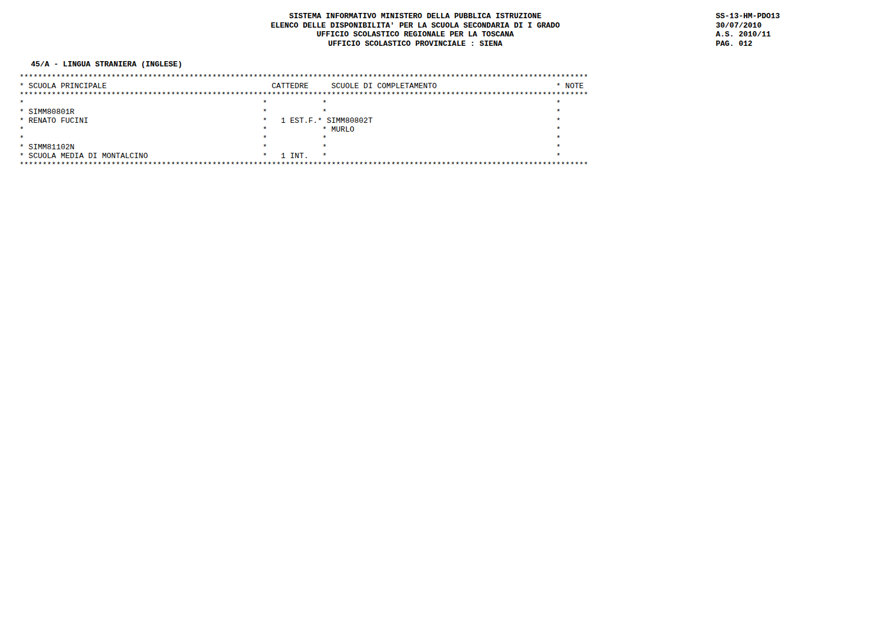| | SISTEMA INFORMATIVO MINISTERO DELLA PUBBLICA ISTRUZIONE ELENCO DELLE DISPONIBILITA' PER LA SCUOLA SECONDARIA DI I GRADO UFFICIO SCOLASTICO REGIONALE PER LA TOSCANA UFFICIO SCOLASTICO PROVINCIALE : SIENA | SS-13-HM-PDO13 30/07/2010 A.S. 2010/11 PAG. 012 |
45/A - LINGUA STRANIERA (INGLESE)
****************************************************************************************************************************
* SCUOLA PRINCIPALE                                    CATTEDRE     SCUOLE DI COMPLETAMENTO                          * NOTE
****************************************************************************************************************************
*                                                    *            *                                                  *
* SIMM80801R                                         *            *                                                  *
* RENATO FUCINI                                      *   1 EST.F.* SIMM80802T                                        *
*                                                    *            * MURLO                                            *
*                                                    *            *                                                  *
* SIMM81102N                                         *            *                                                  *
* SCUOLA MEDIA DI MONTALCINO                         *   1 INT.   *                                                  *
****************************************************************************************************************************